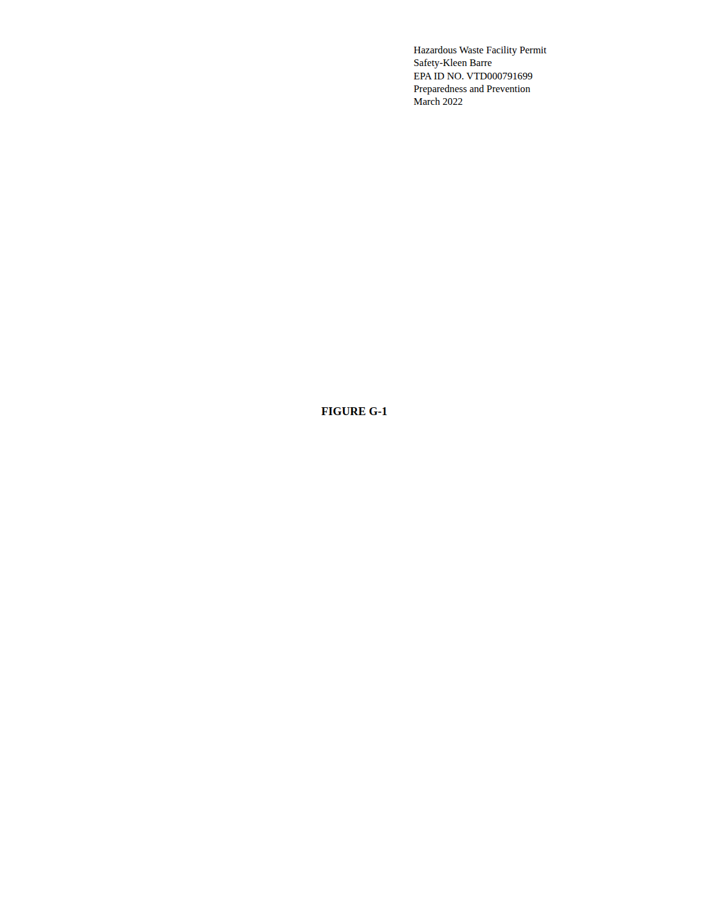Hazardous Waste Facility Permit
Safety-Kleen Barre
EPA ID NO. VTD000791699
Preparedness and Prevention
March 2022
FIGURE G-1